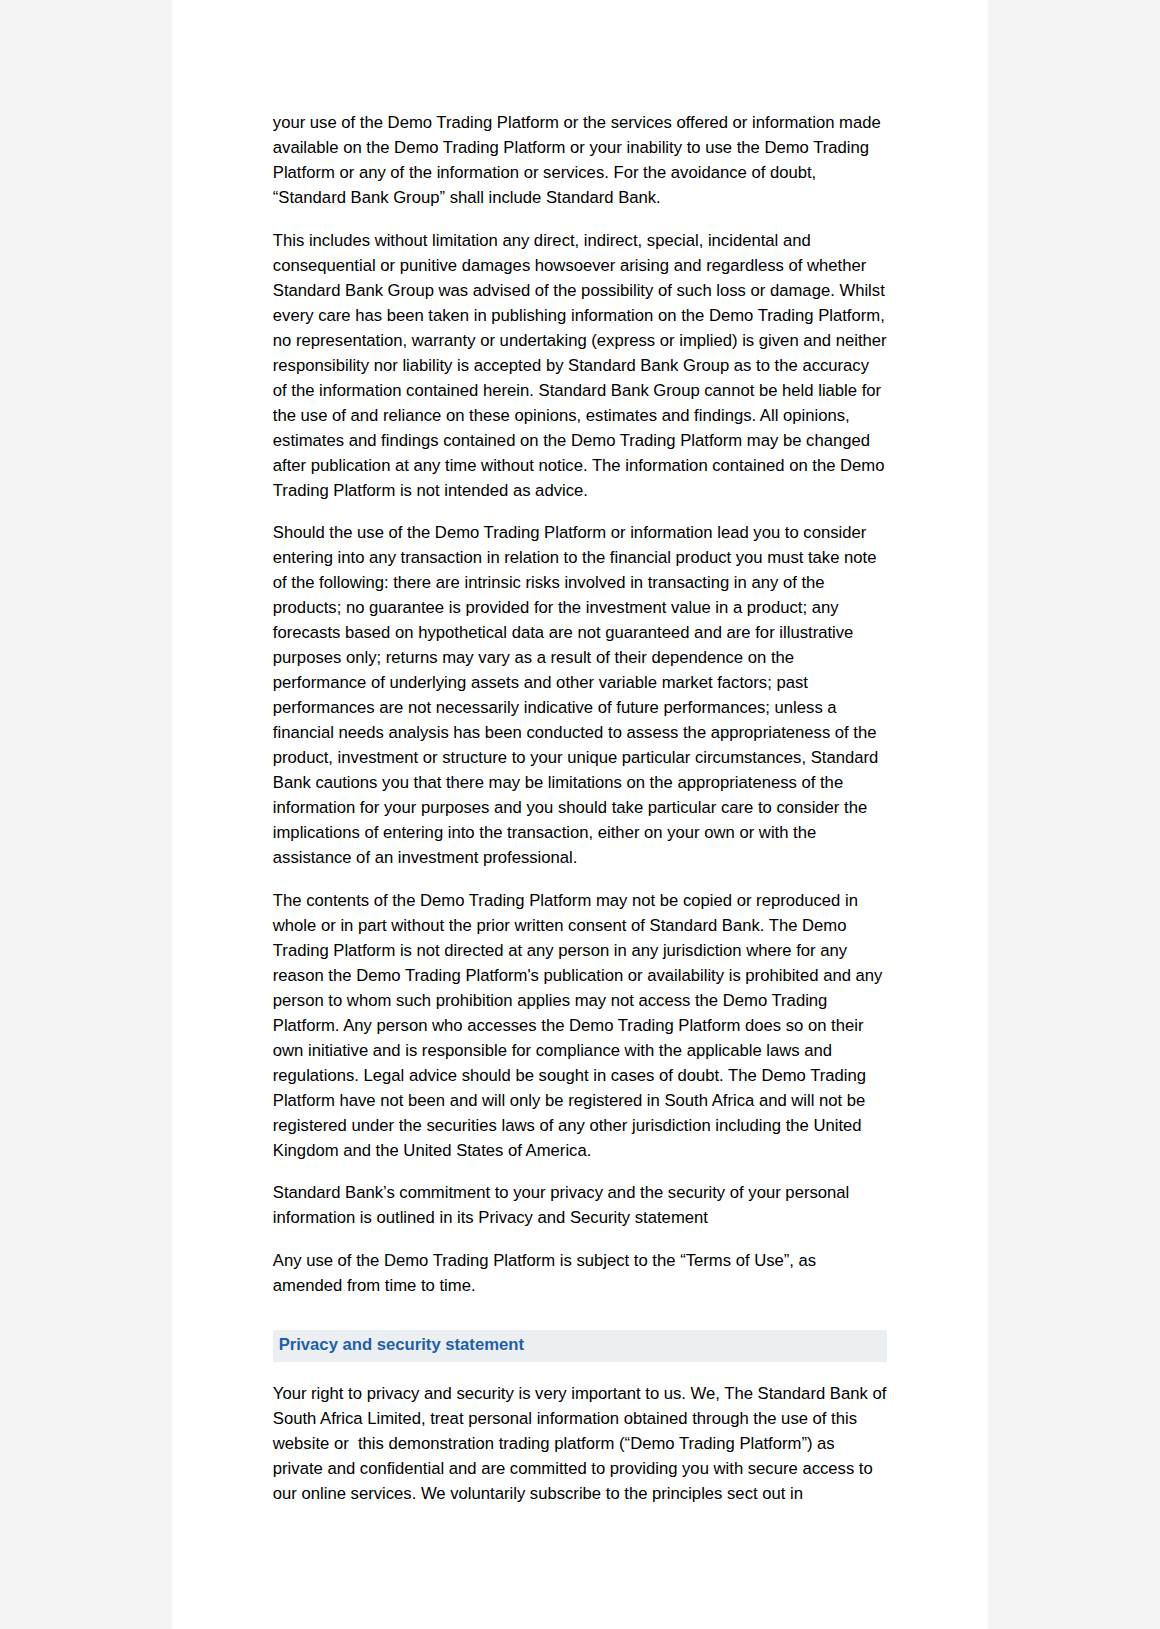your use of the Demo Trading Platform or the services offered or information made available on the Demo Trading Platform or your inability to use the Demo Trading Platform or any of the information or services. For the avoidance of doubt, “Standard Bank Group” shall include Standard Bank.
This includes without limitation any direct, indirect, special, incidental and consequential or punitive damages howsoever arising and regardless of whether Standard Bank Group was advised of the possibility of such loss or damage. Whilst every care has been taken in publishing information on the Demo Trading Platform, no representation, warranty or undertaking (express or implied) is given and neither responsibility nor liability is accepted by Standard Bank Group as to the accuracy of the information contained herein. Standard Bank Group cannot be held liable for the use of and reliance on these opinions, estimates and findings. All opinions, estimates and findings contained on the Demo Trading Platform may be changed after publication at any time without notice. The information contained on the Demo Trading Platform is not intended as advice.
Should the use of the Demo Trading Platform or information lead you to consider entering into any transaction in relation to the financial product you must take note of the following: there are intrinsic risks involved in transacting in any of the products; no guarantee is provided for the investment value in a product; any forecasts based on hypothetical data are not guaranteed and are for illustrative purposes only; returns may vary as a result of their dependence on the performance of underlying assets and other variable market factors; past performances are not necessarily indicative of future performances; unless a financial needs analysis has been conducted to assess the appropriateness of the product, investment or structure to your unique particular circumstances, Standard Bank cautions you that there may be limitations on the appropriateness of the information for your purposes and you should take particular care to consider the implications of entering into the transaction, either on your own or with the assistance of an investment professional.
The contents of the Demo Trading Platform may not be copied or reproduced in whole or in part without the prior written consent of Standard Bank. The Demo Trading Platform is not directed at any person in any jurisdiction where for any reason the Demo Trading Platform's publication or availability is prohibited and any person to whom such prohibition applies may not access the Demo Trading Platform. Any person who accesses the Demo Trading Platform does so on their own initiative and is responsible for compliance with the applicable laws and regulations. Legal advice should be sought in cases of doubt. The Demo Trading Platform have not been and will only be registered in South Africa and will not be registered under the securities laws of any other jurisdiction including the United Kingdom and the United States of America.
Standard Bank’s commitment to your privacy and the security of your personal information is outlined in its Privacy and Security statement
Any use of the Demo Trading Platform is subject to the “Terms of Use”, as amended from time to time.
Privacy and security statement
Your right to privacy and security is very important to us. We, The Standard Bank of South Africa Limited, treat personal information obtained through the use of this website or this demonstration trading platform (“Demo Trading Platform”) as private and confidential and are committed to providing you with secure access to our online services. We voluntarily subscribe to the principles sect out in